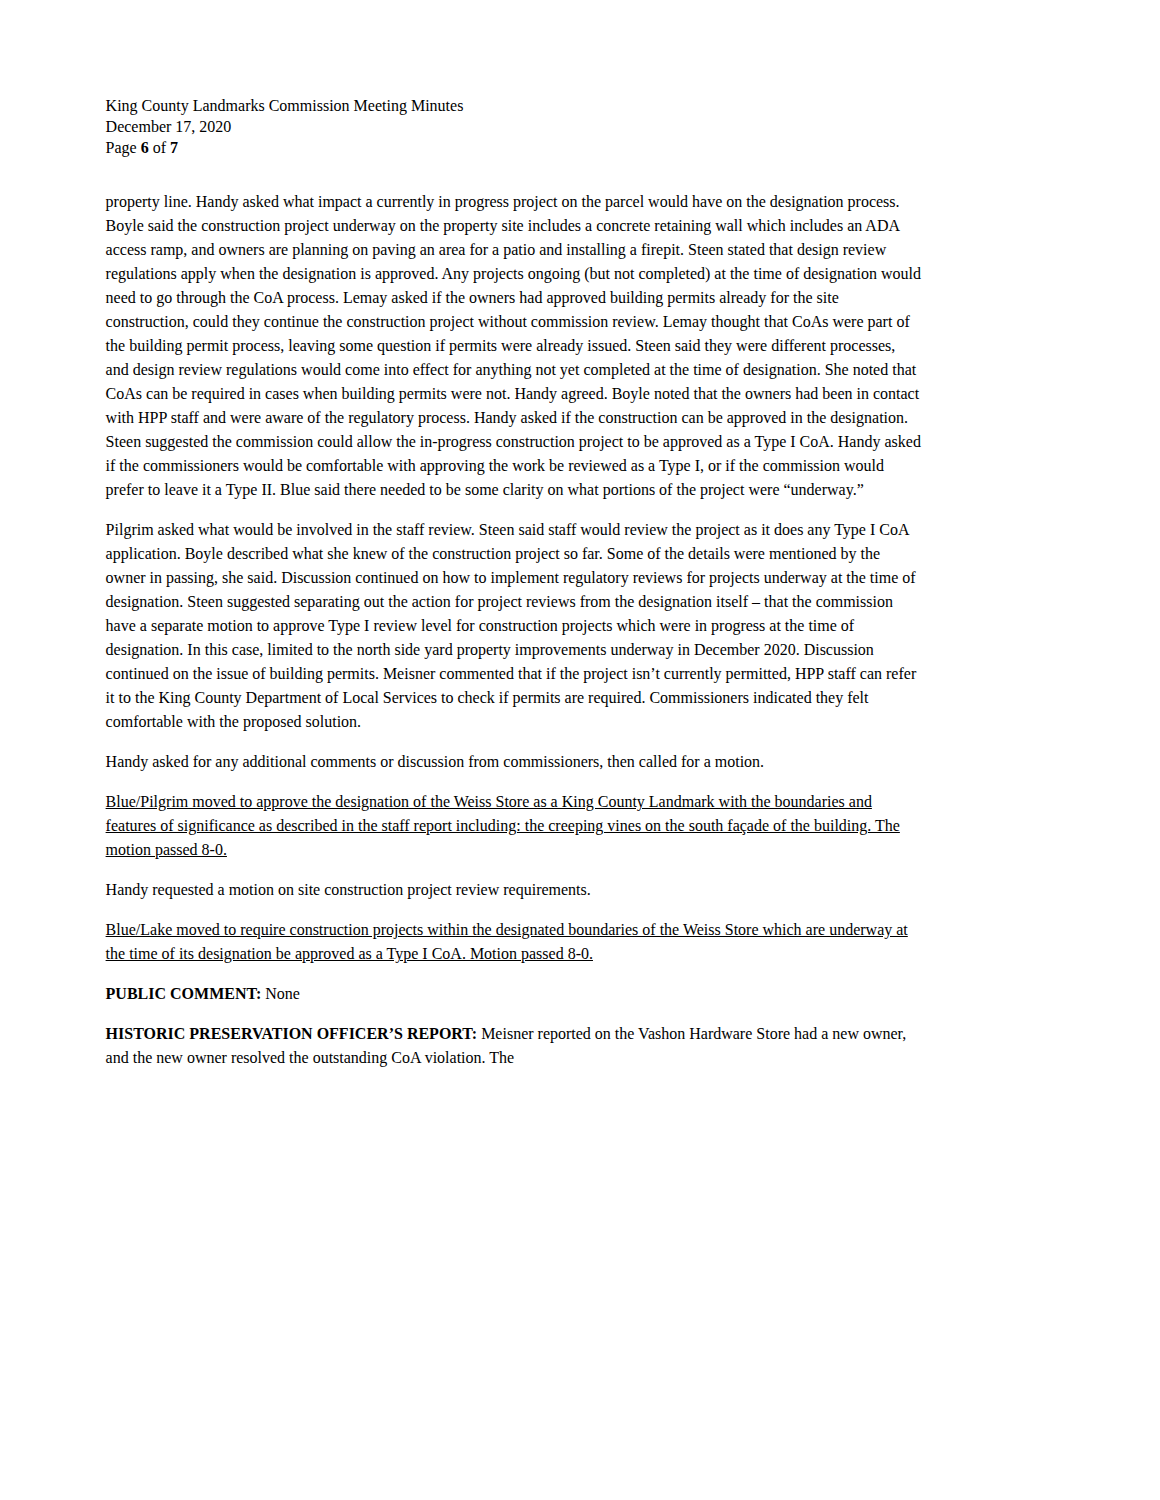King County Landmarks Commission Meeting Minutes
December 17, 2020
Page 6 of 7
property line. Handy asked what impact a currently in progress project on the parcel would have on the designation process. Boyle said the construction project underway on the property site includes a concrete retaining wall which includes an ADA access ramp, and owners are planning on paving an area for a patio and installing a firepit. Steen stated that design review regulations apply when the designation is approved. Any projects ongoing (but not completed) at the time of designation would need to go through the CoA process. Lemay asked if the owners had approved building permits already for the site construction, could they continue the construction project without commission review. Lemay thought that CoAs were part of the building permit process, leaving some question if permits were already issued. Steen said they were different processes, and design review regulations would come into effect for anything not yet completed at the time of designation. She noted that CoAs can be required in cases when building permits were not. Handy agreed. Boyle noted that the owners had been in contact with HPP staff and were aware of the regulatory process. Handy asked if the construction can be approved in the designation. Steen suggested the commission could allow the in-progress construction project to be approved as a Type I CoA. Handy asked if the commissioners would be comfortable with approving the work be reviewed as a Type I, or if the commission would prefer to leave it a Type II. Blue said there needed to be some clarity on what portions of the project were “underway.”
Pilgrim asked what would be involved in the staff review. Steen said staff would review the project as it does any Type I CoA application. Boyle described what she knew of the construction project so far. Some of the details were mentioned by the owner in passing, she said. Discussion continued on how to implement regulatory reviews for projects underway at the time of designation. Steen suggested separating out the action for project reviews from the designation itself – that the commission have a separate motion to approve Type I review level for construction projects which were in progress at the time of designation. In this case, limited to the north side yard property improvements underway in December 2020. Discussion continued on the issue of building permits. Meisner commented that if the project isn’t currently permitted, HPP staff can refer it to the King County Department of Local Services to check if permits are required. Commissioners indicated they felt comfortable with the proposed solution.
Handy asked for any additional comments or discussion from commissioners, then called for a motion.
Blue/Pilgrim moved to approve the designation of the Weiss Store as a King County Landmark with the boundaries and features of significance as described in the staff report including: the creeping vines on the south façade of the building. The motion passed 8-0.
Handy requested a motion on site construction project review requirements.
Blue/Lake moved to require construction projects within the designated boundaries of the Weiss Store which are underway at the time of its designation be approved as a Type I CoA. Motion passed 8-0.
PUBLIC COMMENT: None
HISTORIC PRESERVATION OFFICER’S REPORT: Meisner reported on the Vashon Hardware Store had a new owner, and the new owner resolved the outstanding CoA violation. The